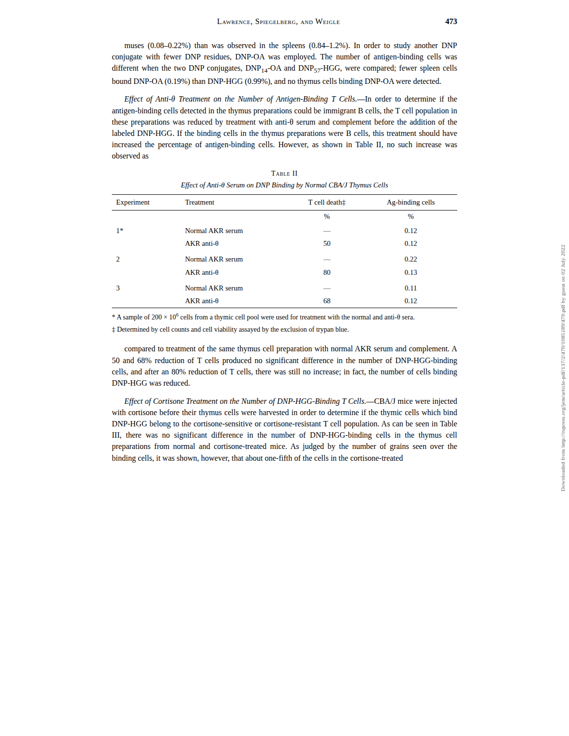Lawrence, Spiegelberg, and Weigle 473
muses (0.08–0.22%) than was observed in the spleens (0.84–1.2%). In order to study another DNP conjugate with fewer DNP residues, DNP-OA was employed. The number of antigen-binding cells was different when the two DNP conjugates, DNP14-OA and DNP57-HGG, were compared; fewer spleen cells bound DNP-OA (0.19%) than DNP-HGG (0.99%), and no thymus cells binding DNP-OA were detected.
Effect of Anti-θ Treatment on the Number of Antigen-Binding T Cells.—In order to determine if the antigen-binding cells detected in the thymus preparations could be immigrant B cells, the T cell population in these preparations was reduced by treatment with anti-θ serum and complement before the addition of the labeled DNP-HGG. If the binding cells in the thymus preparations were B cells, this treatment should have increased the percentage of antigen-binding cells. However, as shown in Table II, no such increase was observed as
Table II Effect of Anti-θ Serum on DNP Binding by Normal CBA/J Thymus Cells
| Experiment | Treatment | T cell death‡ | Ag-binding cells |
| --- | --- | --- | --- |
| | | % | % |
| 1* | Normal AKR serum | — | 0.12 |
| | AKR anti-θ | 50 | 0.12 |
| 2 | Normal AKR serum | — | 0.22 |
| | AKR anti-θ | 80 | 0.13 |
| 3 | Normal AKR serum | — | 0.11 |
| | AKR anti-θ | 68 | 0.12 |
* A sample of 200 × 106 cells from a thymic cell pool were used for treatment with the normal and anti-θ sera.
‡ Determined by cell counts and cell viability assayed by the exclusion of trypan blue.
compared to treatment of the same thymus cell preparation with normal AKR serum and complement. A 50 and 68% reduction of T cells produced no significant difference in the number of DNP-HGG-binding cells, and after an 80% reduction of T cells, there was still no increase; in fact, the number of cells binding DNP-HGG was reduced.
Effect of Cortisone Treatment on the Number of DNP-HGG-Binding T Cells.—CBA/J mice were injected with cortisone before their thymus cells were harvested in order to determine if the thymic cells which bind DNP-HGG belong to the cortisone-sensitive or cortisone-resistant T cell population. As can be seen in Table III, there was no significant difference in the number of DNP-HGG-binding cells in the thymus cell preparations from normal and cortisone-treated mice. As judged by the number of grains seen over the binding cells, it was shown, however, that about one-fifth of the cells in the cortisone-treated
Downloaded from http://rupress.org/jem/article-pdf/137/2/470/1085189/470.pdf by guest on 02 July 2022